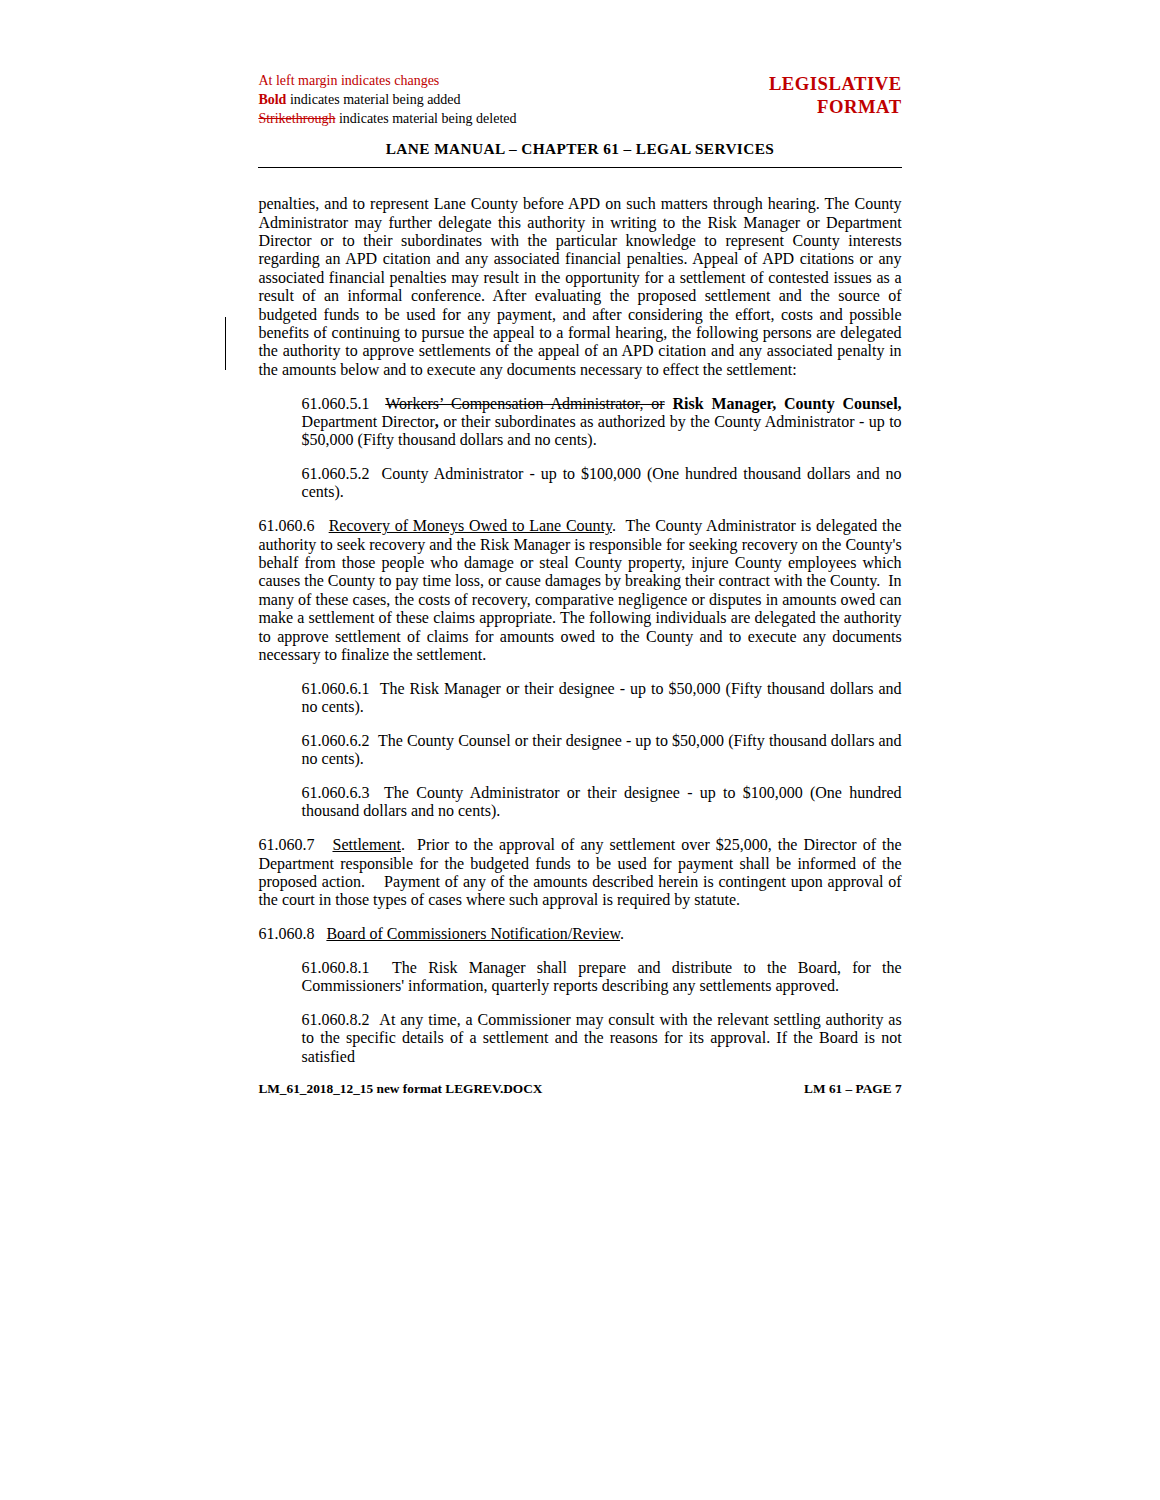At left margin indicates changes
Bold indicates material being added
Strikethrough indicates material being deleted
LEGISLATIVE
FORMAT
LANE MANUAL – CHAPTER 61 – LEGAL SERVICES
penalties, and to represent Lane County before APD on such matters through hearing. The County Administrator may further delegate this authority in writing to the Risk Manager or Department Director or to their subordinates with the particular knowledge to represent County interests regarding an APD citation and any associated financial penalties. Appeal of APD citations or any associated financial penalties may result in the opportunity for a settlement of contested issues as a result of an informal conference. After evaluating the proposed settlement and the source of budgeted funds to be used for any payment, and after considering the effort, costs and possible benefits of continuing to pursue the appeal to a formal hearing, the following persons are delegated the authority to approve settlements of the appeal of an APD citation and any associated penalty in the amounts below and to execute any documents necessary to effect the settlement:
61.060.5.1 Workers’ Compensation Administrator, or Risk Manager, County Counsel, Department Director, or their subordinates as authorized by the County Administrator - up to $50,000 (Fifty thousand dollars and no cents).
61.060.5.2 County Administrator - up to $100,000 (One hundred thousand dollars and no cents).
61.060.6 Recovery of Moneys Owed to Lane County. The County Administrator is delegated the authority to seek recovery and the Risk Manager is responsible for seeking recovery on the County's behalf from those people who damage or steal County property, injure County employees which causes the County to pay time loss, or cause damages by breaking their contract with the County. In many of these cases, the costs of recovery, comparative negligence or disputes in amounts owed can make a settlement of these claims appropriate. The following individuals are delegated the authority to approve settlement of claims for amounts owed to the County and to execute any documents necessary to finalize the settlement.
61.060.6.1 The Risk Manager or their designee - up to $50,000 (Fifty thousand dollars and no cents).
61.060.6.2 The County Counsel or their designee - up to $50,000 (Fifty thousand dollars and no cents).
61.060.6.3 The County Administrator or their designee - up to $100,000 (One hundred thousand dollars and no cents).
61.060.7 Settlement. Prior to the approval of any settlement over $25,000, the Director of the Department responsible for the budgeted funds to be used for payment shall be informed of the proposed action. Payment of any of the amounts described herein is contingent upon approval of the court in those types of cases where such approval is required by statute.
61.060.8 Board of Commissioners Notification/Review.
61.060.8.1 The Risk Manager shall prepare and distribute to the Board, for the Commissioners' information, quarterly reports describing any settlements approved.
61.060.8.2 At any time, a Commissioner may consult with the relevant settling authority as to the specific details of a settlement and the reasons for its approval. If the Board is not satisfied
LM_61_2018_12_15 new format LEGREV.DOCX LM 61 – PAGE 7